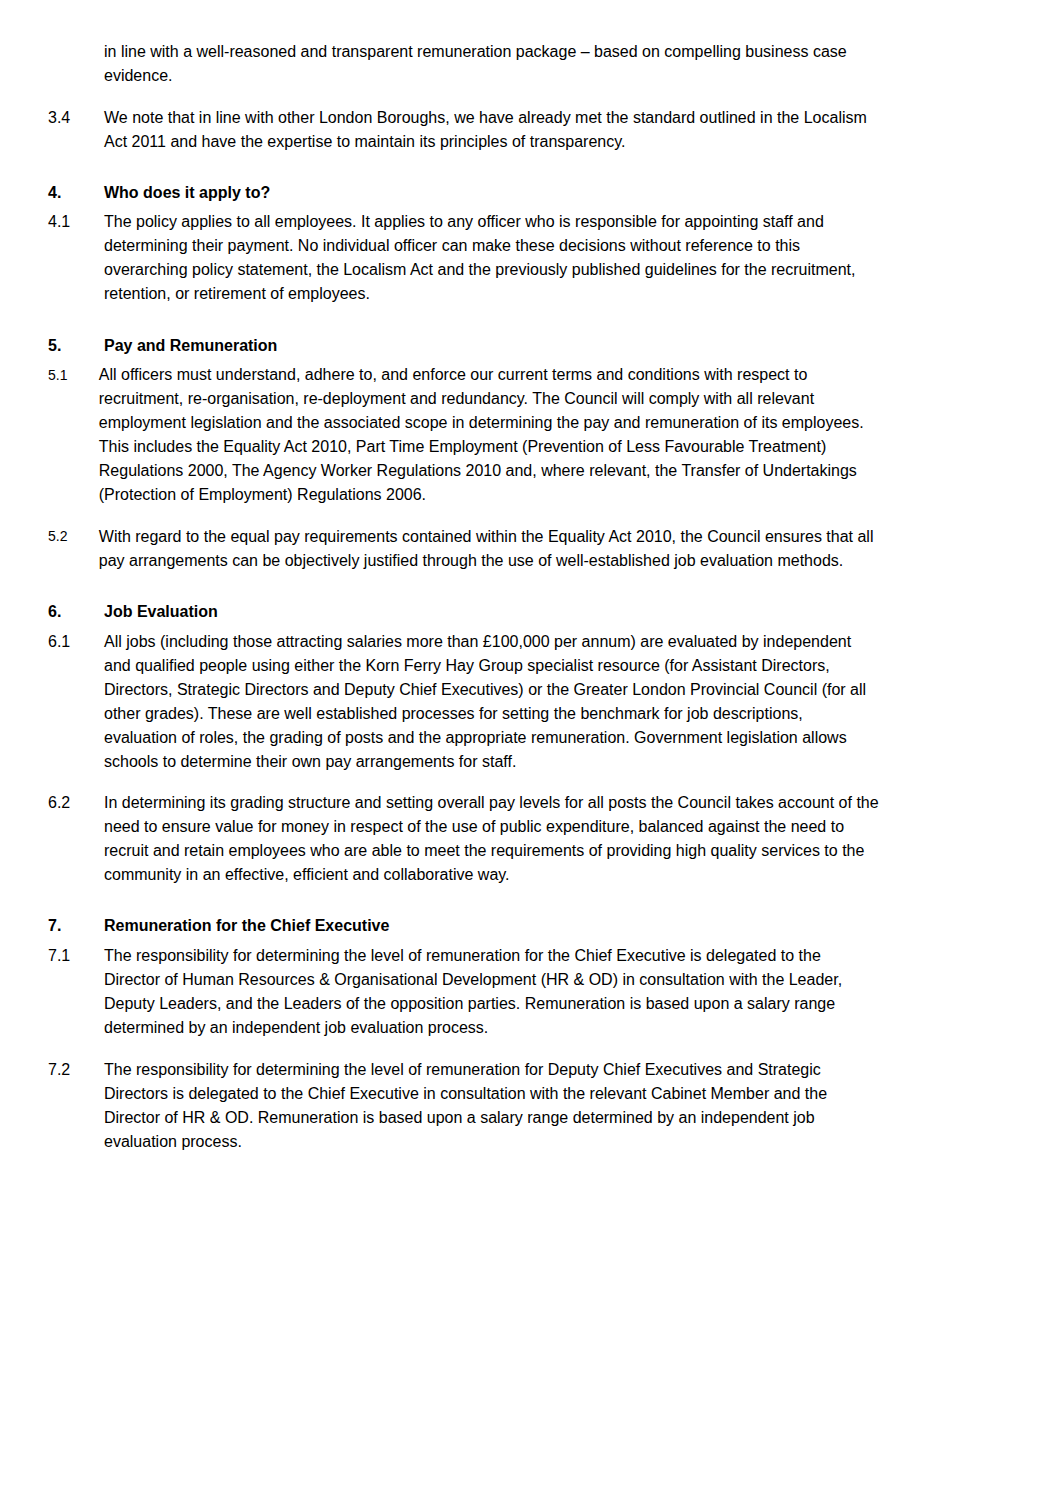in line with a well-reasoned and transparent remuneration package – based on compelling business case evidence.
3.4
We note that in line with other London Boroughs, we have already met the standard outlined in the Localism Act 2011 and have the expertise to maintain its principles of transparency.
4.
Who does it apply to?
4.1
The policy applies to all employees. It applies to any officer who is responsible for appointing staff and determining their payment. No individual officer can make these decisions without reference to this overarching policy statement, the Localism Act and the previously published guidelines for the recruitment, retention, or retirement of employees.
5.
Pay and Remuneration
5.1
All officers must understand, adhere to, and enforce our current terms and conditions with respect to recruitment, re-organisation, re-deployment and redundancy. The Council will comply with all relevant employment legislation and the associated scope in determining the pay and remuneration of its employees. This includes the Equality Act 2010, Part Time Employment (Prevention of Less Favourable Treatment) Regulations 2000, The Agency Worker Regulations 2010 and, where relevant, the Transfer of Undertakings (Protection of Employment) Regulations 2006.
5.2
With regard to the equal pay requirements contained within the Equality Act 2010, the Council ensures that all pay arrangements can be objectively justified through the use of well-established job evaluation methods.
6.
Job Evaluation
6.1
All jobs (including those attracting salaries more than £100,000 per annum) are evaluated by independent and qualified people using either the Korn Ferry Hay Group specialist resource (for Assistant Directors, Directors, Strategic Directors and Deputy Chief Executives) or the Greater London Provincial Council (for all other grades). These are well established processes for setting the benchmark for job descriptions, evaluation of roles, the grading of posts and the appropriate remuneration. Government legislation allows schools to determine their own pay arrangements for staff.
6.2
In determining its grading structure and setting overall pay levels for all posts the Council takes account of the need to ensure value for money in respect of the use of public expenditure, balanced against the need to recruit and retain employees who are able to meet the requirements of providing high quality services to the community in an effective, efficient and collaborative way.
7.
Remuneration for the Chief Executive
7.1
The responsibility for determining the level of remuneration for the Chief Executive is delegated to the Director of Human Resources & Organisational Development (HR & OD) in consultation with the Leader, Deputy Leaders, and the Leaders of the opposition parties. Remuneration is based upon a salary range determined by an independent job evaluation process.
7.2
The responsibility for determining the level of remuneration for Deputy Chief Executives and Strategic Directors is delegated to the Chief Executive in consultation with the relevant Cabinet Member and the Director of HR & OD. Remuneration is based upon a salary range determined by an independent job evaluation process.